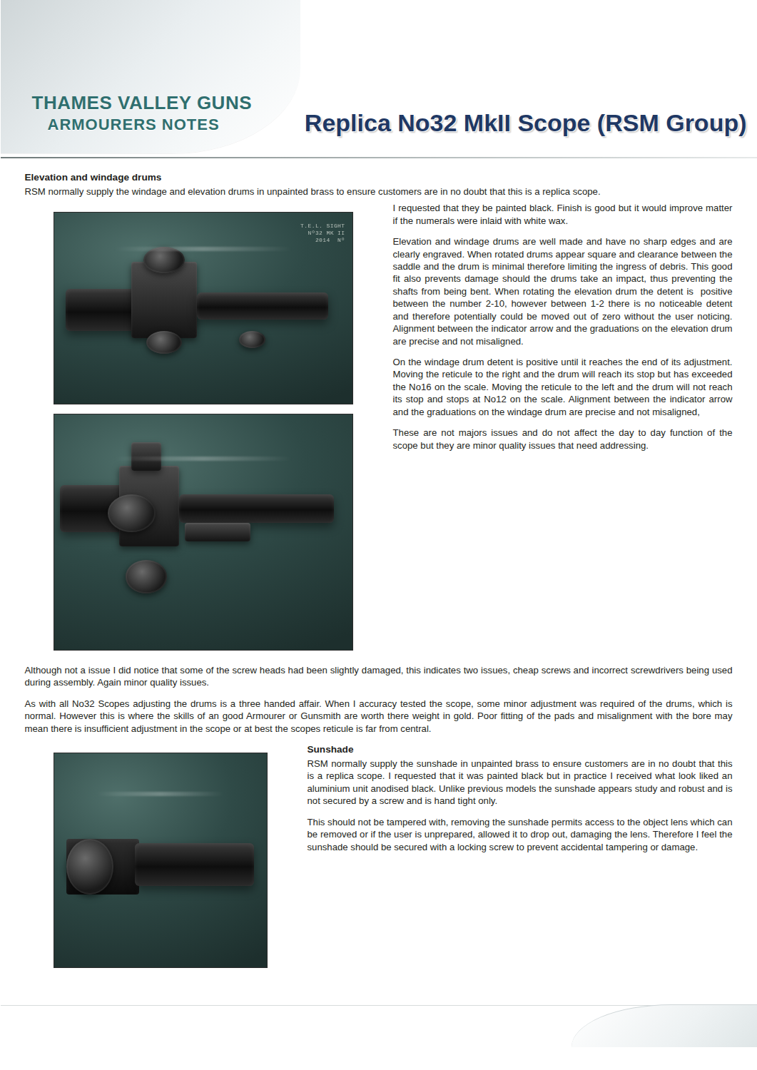THAMES VALLEY GUNS ARMOURERS NOTES
Replica No32 MkII Scope (RSM Group)
Elevation and windage drums
RSM normally supply the windage and elevation drums in unpainted brass to ensure customers are in no doubt that this is a replica scope.
T.E.L. SIGHT
Nº32 MK II
2014 Nº
I requested that they be painted black. Finish is good but it would improve matter if the numerals were inlaid with white wax.
Elevation and windage drums are well made and have no sharp edges and are clearly engraved. When rotated drums appear square and clearance between the saddle and the drum is minimal therefore limiting the ingress of debris. This good fit also prevents damage should the drums take an impact, thus preventing the shafts from being bent. When rotating the elevation drum the detent is positive between the number 2-10, however between 1-2 there is no noticeable detent and therefore potentially could be moved out of zero without the user noticing. Alignment between the indicator arrow and the graduations on the elevation drum are precise and not misaligned.
On the windage drum detent is positive until it reaches the end of its adjustment. Moving the reticule to the right and the drum will reach its stop but has exceeded the No16 on the scale. Moving the reticule to the left and the drum will not reach its stop and stops at No12 on the scale. Alignment between the indicator arrow and the graduations on the windage drum are precise and not misaligned,
These are not majors issues and do not affect the day to day function of the scope but they are minor quality issues that need addressing.
Although not a issue I did notice that some of the screw heads had been slightly damaged, this indicates two issues, cheap screws and incorrect screwdrivers being used during assembly. Again minor quality issues.
As with all No32 Scopes adjusting the drums is a three handed affair. When I accuracy tested the scope, some minor adjustment was required of the drums, which is normal. However this is where the skills of an good Armourer or Gunsmith are worth there weight in gold. Poor fitting of the pads and misalignment with the bore may mean there is insufficient adjustment in the scope or at best the scopes reticule is far from central.
Sunshade
RSM normally supply the sunshade in unpainted brass to ensure customers are in no doubt that this is a replica scope. I requested that it was painted black but in practice I received what look liked an aluminium unit anodised black. Unlike previous models the sunshade appears study and robust and is not secured by a screw and is hand tight only.
This should not be tampered with, removing the sunshade permits access to the object lens which can be removed or if the user is unprepared, allowed it to drop out, damaging the lens. Therefore I feel the sunshade should be secured with a locking screw to prevent accidental tampering or damage.